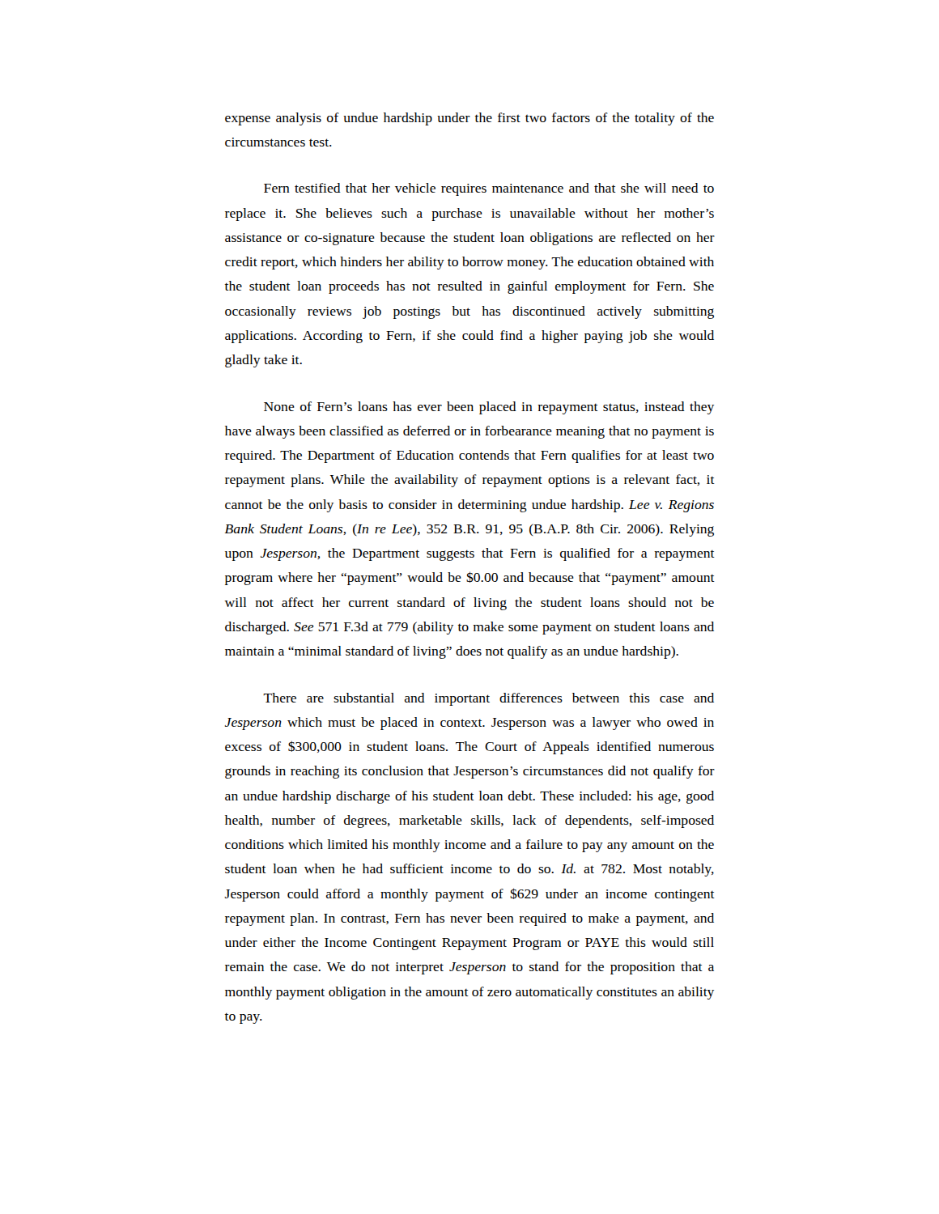expense analysis of undue hardship under the first two factors of the totality of the circumstances test.
Fern testified that her vehicle requires maintenance and that she will need to replace it. She believes such a purchase is unavailable without her mother’s assistance or co-signature because the student loan obligations are reflected on her credit report, which hinders her ability to borrow money. The education obtained with the student loan proceeds has not resulted in gainful employment for Fern. She occasionally reviews job postings but has discontinued actively submitting applications. According to Fern, if she could find a higher paying job she would gladly take it.
None of Fern’s loans has ever been placed in repayment status, instead they have always been classified as deferred or in forbearance meaning that no payment is required. The Department of Education contends that Fern qualifies for at least two repayment plans. While the availability of repayment options is a relevant fact, it cannot be the only basis to consider in determining undue hardship. Lee v. Regions Bank Student Loans, (In re Lee), 352 B.R. 91, 95 (B.A.P. 8th Cir. 2006). Relying upon Jesperson, the Department suggests that Fern is qualified for a repayment program where her “payment” would be $0.00 and because that “payment” amount will not affect her current standard of living the student loans should not be discharged. See 571 F.3d at 779 (ability to make some payment on student loans and maintain a “minimal standard of living” does not qualify as an undue hardship).
There are substantial and important differences between this case and Jesperson which must be placed in context. Jesperson was a lawyer who owed in excess of $300,000 in student loans. The Court of Appeals identified numerous grounds in reaching its conclusion that Jesperson’s circumstances did not qualify for an undue hardship discharge of his student loan debt. These included: his age, good health, number of degrees, marketable skills, lack of dependents, self-imposed conditions which limited his monthly income and a failure to pay any amount on the student loan when he had sufficient income to do so. Id. at 782. Most notably, Jesperson could afford a monthly payment of $629 under an income contingent repayment plan. In contrast, Fern has never been required to make a payment, and under either the Income Contingent Repayment Program or PAYE this would still remain the case. We do not interpret Jesperson to stand for the proposition that a monthly payment obligation in the amount of zero automatically constitutes an ability to pay.